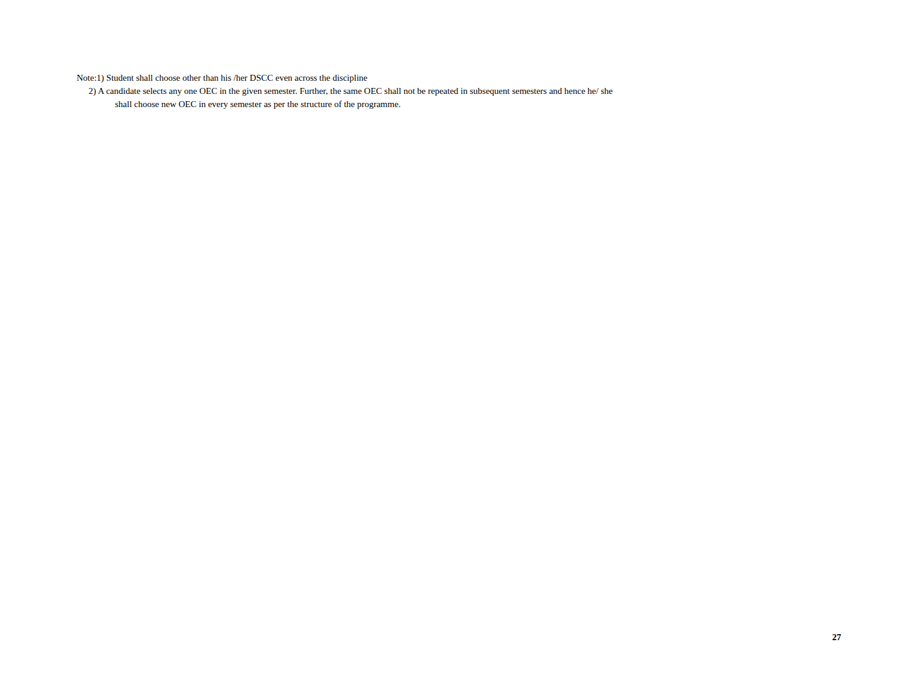Note:1) Student shall choose other than his /her DSCC even across the discipline
2) A candidate selects any one OEC in the given semester. Further, the same OEC shall not be repeated in subsequent semesters and hence he/ she shall choose new OEC in every semester as per the structure of the programme.
27